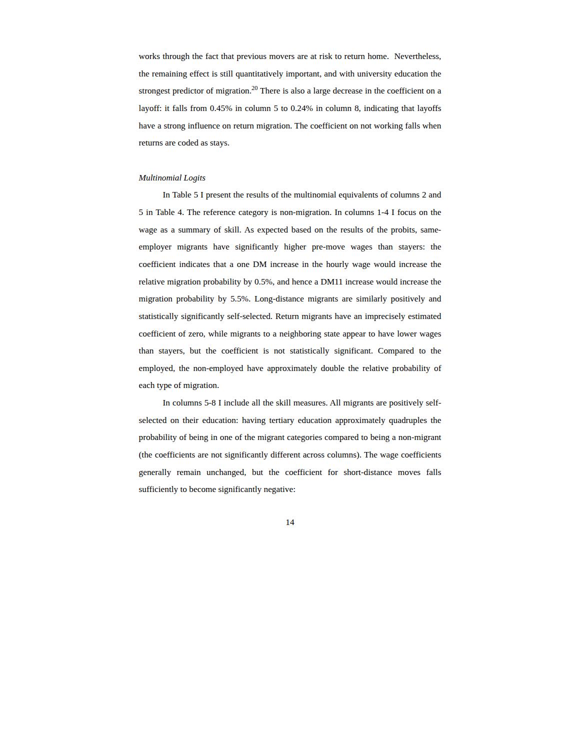works through the fact that previous movers are at risk to return home. Nevertheless, the remaining effect is still quantitatively important, and with university education the strongest predictor of migration.20 There is also a large decrease in the coefficient on a layoff: it falls from 0.45% in column 5 to 0.24% in column 8, indicating that layoffs have a strong influence on return migration. The coefficient on not working falls when returns are coded as stays.
Multinomial Logits
In Table 5 I present the results of the multinomial equivalents of columns 2 and 5 in Table 4. The reference category is non-migration. In columns 1-4 I focus on the wage as a summary of skill. As expected based on the results of the probits, same-employer migrants have significantly higher pre-move wages than stayers: the coefficient indicates that a one DM increase in the hourly wage would increase the relative migration probability by 0.5%, and hence a DM11 increase would increase the migration probability by 5.5%. Long-distance migrants are similarly positively and statistically significantly self-selected. Return migrants have an imprecisely estimated coefficient of zero, while migrants to a neighboring state appear to have lower wages than stayers, but the coefficient is not statistically significant. Compared to the employed, the non-employed have approximately double the relative probability of each type of migration.
In columns 5-8 I include all the skill measures. All migrants are positively self-selected on their education: having tertiary education approximately quadruples the probability of being in one of the migrant categories compared to being a non-migrant (the coefficients are not significantly different across columns). The wage coefficients generally remain unchanged, but the coefficient for short-distance moves falls sufficiently to become significantly negative:
14